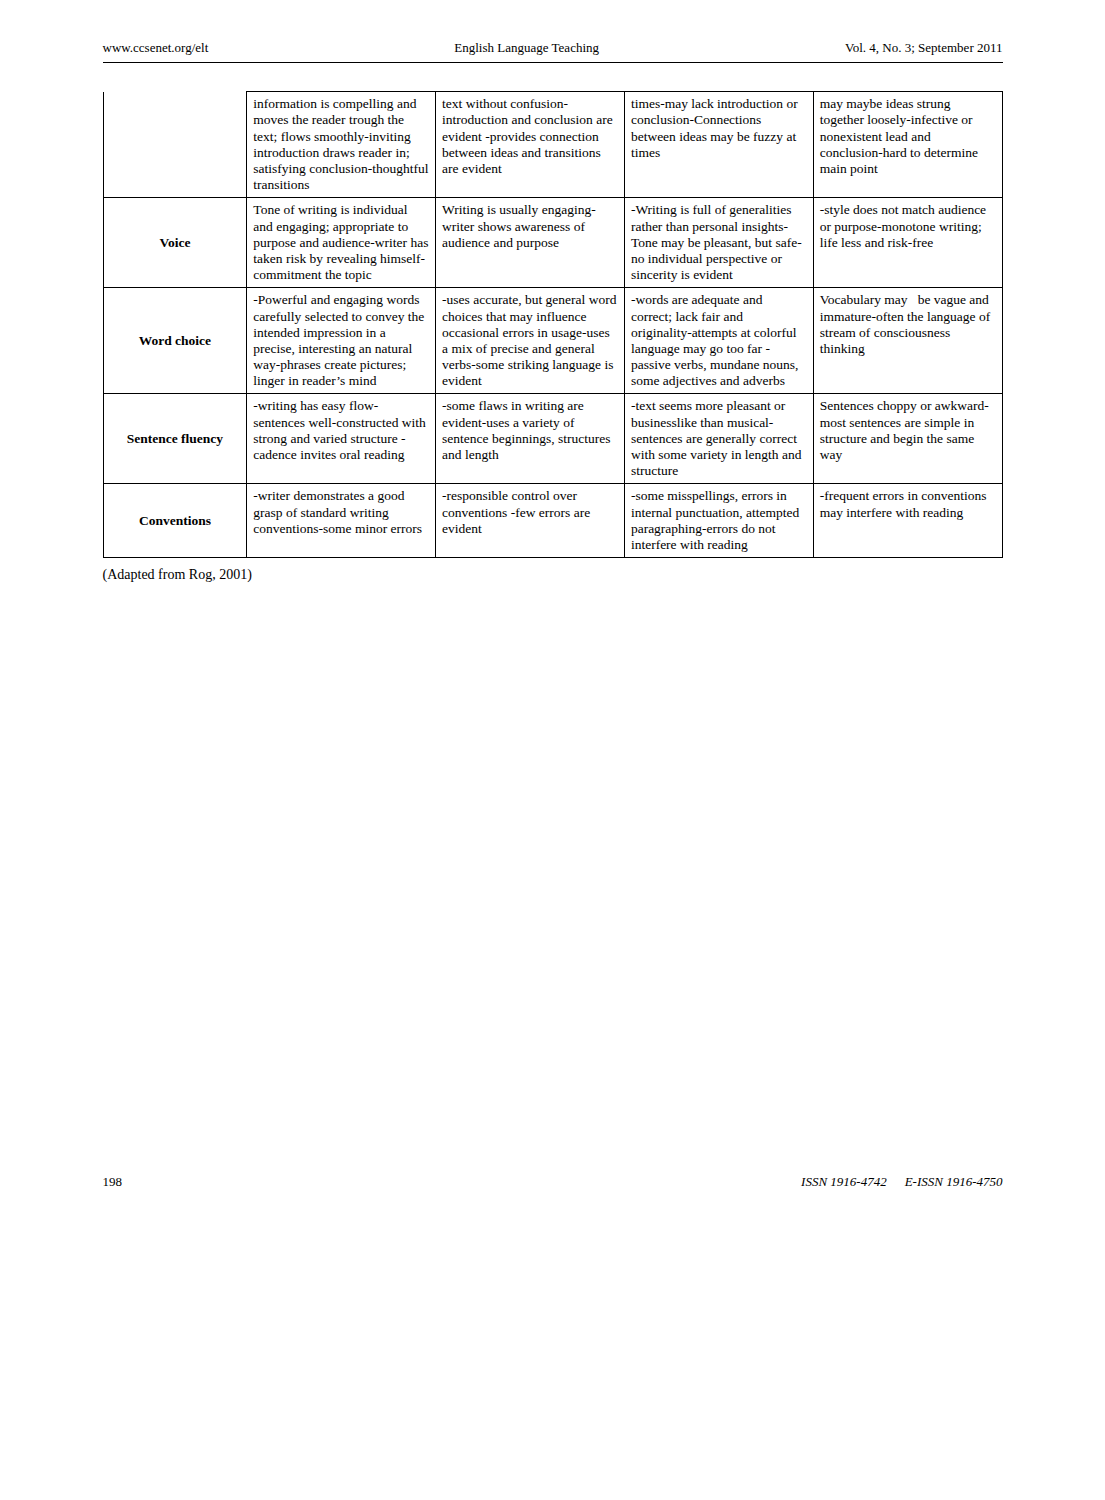www.ccsenet.org/elt English Language Teaching Vol. 4, No. 3; September 2011
| | information is compelling and moves the reader trough the text; flows smoothly-inviting introduction draws reader in; satisfying conclusion-thoughtful transitions | text without confusion-introduction and conclusion are evident -provides connection between ideas and transitions are evident | times-may lack introduction or conclusion-Connections between ideas may be fuzzy at times | may maybe ideas strung together loosely-infective or nonexistent lead and conclusion-hard to determine main point |
| Voice | Tone of writing is individual and engaging; appropriate to purpose and audience-writer has taken risk by revealing himself-commitment the topic | Writing is usually engaging-writer shows awareness of audience and purpose | -Writing is full of generalities rather than personal insights-Tone may be pleasant, but safe-no individual perspective or sincerity is evident | -style does not match audience or purpose-monotone writing; life less and risk-free |
| Word choice | -Powerful and engaging words carefully selected to convey the intended impression in a precise, interesting an natural way-phrases create pictures; linger in reader’s mind | -uses accurate, but general word choices that may influence occasional errors in usage-uses a mix of precise and general verbs-some striking language is evident | -words are adequate and correct; lack fair and originality-attempts at colorful language may go too far -passive verbs, mundane nouns, some adjectives and adverbs | Vocabulary may be vague and immature-often the language of stream of consciousness thinking |
| Sentence fluency | -writing has easy flow-sentences well-constructed with strong and varied structure -cadence invites oral reading | -some flaws in writing are evident-uses a variety of sentence beginnings, structures and length | -text seems more pleasant or businesslike than musical-sentences are generally correct with some variety in length and structure | Sentences choppy or awkward-most sentences are simple in structure and begin the same way |
| Conventions | -writer demonstrates a good grasp of standard writing conventions-some minor errors | -responsible control over conventions -few errors are evident | -some misspellings, errors in internal punctuation, attempted paragraphing-errors do not interfere with reading | -frequent errors in conventions may interfere with reading |
(Adapted from Rog, 2001)
198 ISSN 1916-4742E-ISSN 1916-4750